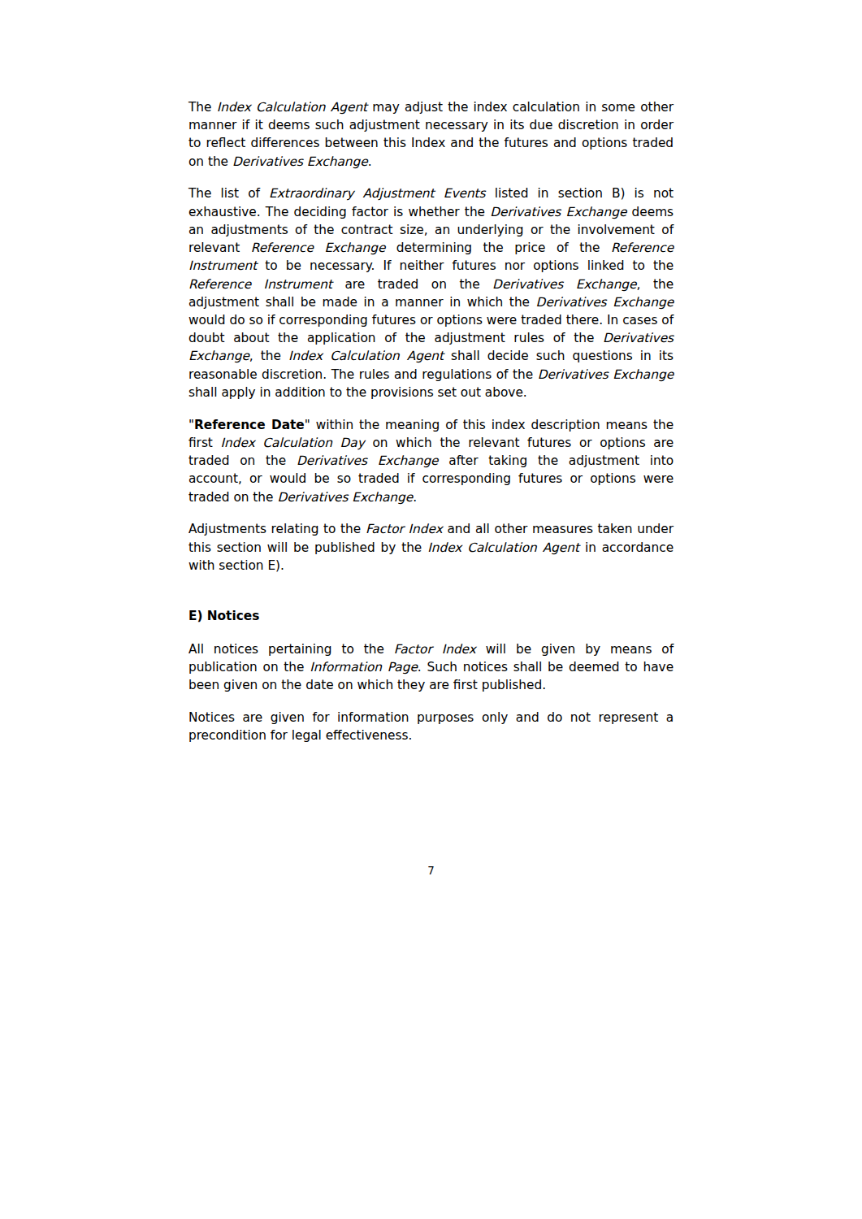The Index Calculation Agent may adjust the index calculation in some other manner if it deems such adjustment necessary in its due discretion in order to reflect differences between this Index and the futures and options traded on the Derivatives Exchange.
The list of Extraordinary Adjustment Events listed in section B) is not exhaustive. The deciding factor is whether the Derivatives Exchange deems an adjustments of the contract size, an underlying or the involvement of relevant Reference Exchange determining the price of the Reference Instrument to be necessary. If neither futures nor options linked to the Reference Instrument are traded on the Derivatives Exchange, the adjustment shall be made in a manner in which the Derivatives Exchange would do so if corresponding futures or options were traded there. In cases of doubt about the application of the adjustment rules of the Derivatives Exchange, the Index Calculation Agent shall decide such questions in its reasonable discretion. The rules and regulations of the Derivatives Exchange shall apply in addition to the provisions set out above.
"Reference Date" within the meaning of this index description means the first Index Calculation Day on which the relevant futures or options are traded on the Derivatives Exchange after taking the adjustment into account, or would be so traded if corresponding futures or options were traded on the Derivatives Exchange.
Adjustments relating to the Factor Index and all other measures taken under this section will be published by the Index Calculation Agent in accordance with section E).
E) Notices
All notices pertaining to the Factor Index will be given by means of publication on the Information Page. Such notices shall be deemed to have been given on the date on which they are first published.
Notices are given for information purposes only and do not represent a precondition for legal effectiveness.
7